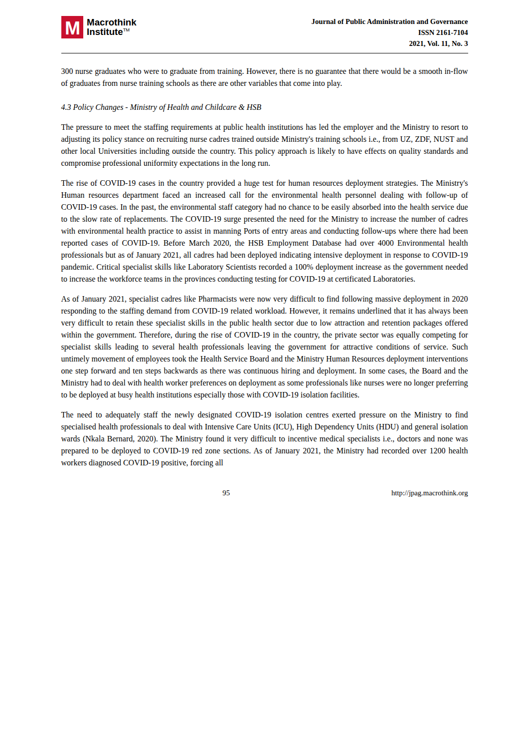M Macrothink
InstituteTM
Journal of Public Administration and Governance ISSN 2161-7104 2021, Vol. 11, No. 3
300 nurse graduates who were to graduate from training. However, there is no guarantee that there would be a smooth in-flow of graduates from nurse training schools as there are other variables that come into play.
4.3 Policy Changes - Ministry of Health and Childcare & HSB
The pressure to meet the staffing requirements at public health institutions has led the employer and the Ministry to resort to adjusting its policy stance on recruiting nurse cadres trained outside Ministry's training schools i.e., from UZ, ZDF, NUST and other local Universities including outside the country. This policy approach is likely to have effects on quality standards and compromise professional uniformity expectations in the long run.
The rise of COVID-19 cases in the country provided a huge test for human resources deployment strategies. The Ministry's Human resources department faced an increased call for the environmental health personnel dealing with follow-up of COVID-19 cases. In the past, the environmental staff category had no chance to be easily absorbed into the health service due to the slow rate of replacements. The COVID-19 surge presented the need for the Ministry to increase the number of cadres with environmental health practice to assist in manning Ports of entry areas and conducting follow-ups where there had been reported cases of COVID-19. Before March 2020, the HSB Employment Database had over 4000 Environmental health professionals but as of January 2021, all cadres had been deployed indicating intensive deployment in response to COVID-19 pandemic. Critical specialist skills like Laboratory Scientists recorded a 100% deployment increase as the government needed to increase the workforce teams in the provinces conducting testing for COVID-19 at certificated Laboratories.
As of January 2021, specialist cadres like Pharmacists were now very difficult to find following massive deployment in 2020 responding to the staffing demand from COVID-19 related workload. However, it remains underlined that it has always been very difficult to retain these specialist skills in the public health sector due to low attraction and retention packages offered within the government. Therefore, during the rise of COVID-19 in the country, the private sector was equally competing for specialist skills leading to several health professionals leaving the government for attractive conditions of service. Such untimely movement of employees took the Health Service Board and the Ministry Human Resources deployment interventions one step forward and ten steps backwards as there was continuous hiring and deployment. In some cases, the Board and the Ministry had to deal with health worker preferences on deployment as some professionals like nurses were no longer preferring to be deployed at busy health institutions especially those with COVID-19 isolation facilities.
The need to adequately staff the newly designated COVID-19 isolation centres exerted pressure on the Ministry to find specialised health professionals to deal with Intensive Care Units (ICU), High Dependency Units (HDU) and general isolation wards (Nkala Bernard, 2020). The Ministry found it very difficult to incentive medical specialists i.e., doctors and none was prepared to be deployed to COVID-19 red zone sections. As of January 2021, the Ministry had recorded over 1200 health workers diagnosed COVID-19 positive, forcing all
95 http://jpag.macrothink.org